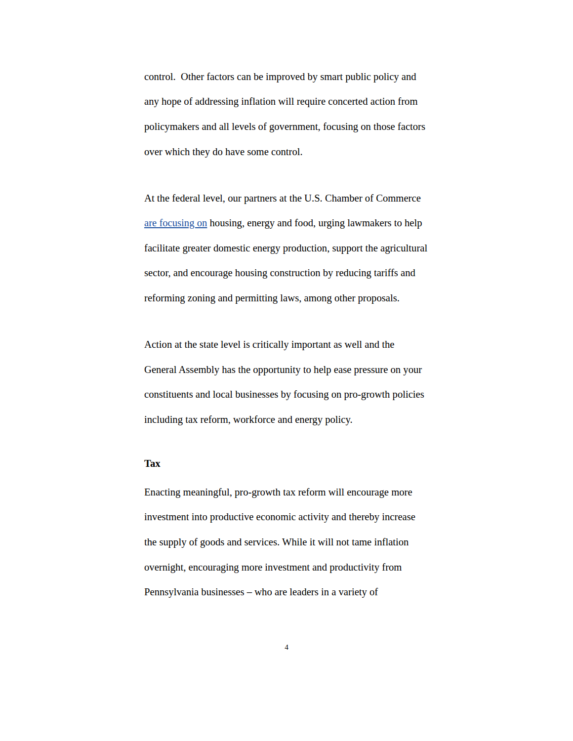control. Other factors can be improved by smart public policy and any hope of addressing inflation will require concerted action from policymakers and all levels of government, focusing on those factors over which they do have some control.
At the federal level, our partners at the U.S. Chamber of Commerce are focusing on housing, energy and food, urging lawmakers to help facilitate greater domestic energy production, support the agricultural sector, and encourage housing construction by reducing tariffs and reforming zoning and permitting laws, among other proposals.
Action at the state level is critically important as well and the General Assembly has the opportunity to help ease pressure on your constituents and local businesses by focusing on pro-growth policies including tax reform, workforce and energy policy.
Tax
Enacting meaningful, pro-growth tax reform will encourage more investment into productive economic activity and thereby increase the supply of goods and services. While it will not tame inflation overnight, encouraging more investment and productivity from Pennsylvania businesses – who are leaders in a variety of
4